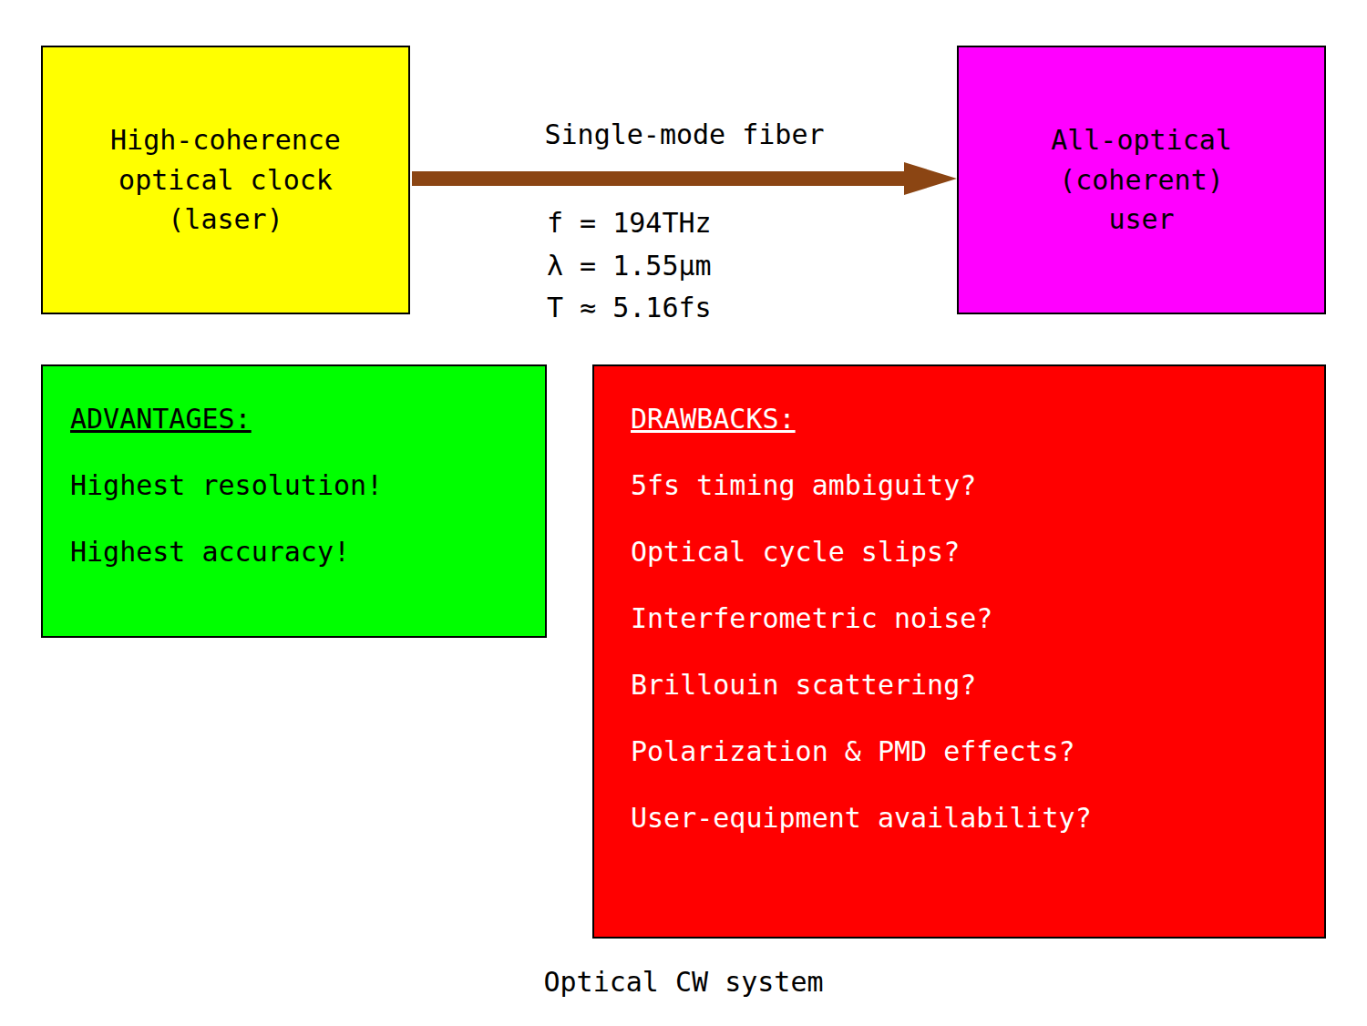High-coherence
optical clock
(laser)
Single-mode fiber
f = 194THz λ = 1.55µm T ≈ 5.16fs
All-optical
(coherent)
user
ADVANTAGES:
Highest resolution!
Highest accuracy!
DRAWBACKS:
5fs timing ambiguity?
Optical cycle slips?
Interferometric noise?
Brillouin scattering?
Polarization & PMD effects?
User-equipment availability?
Optical CW system